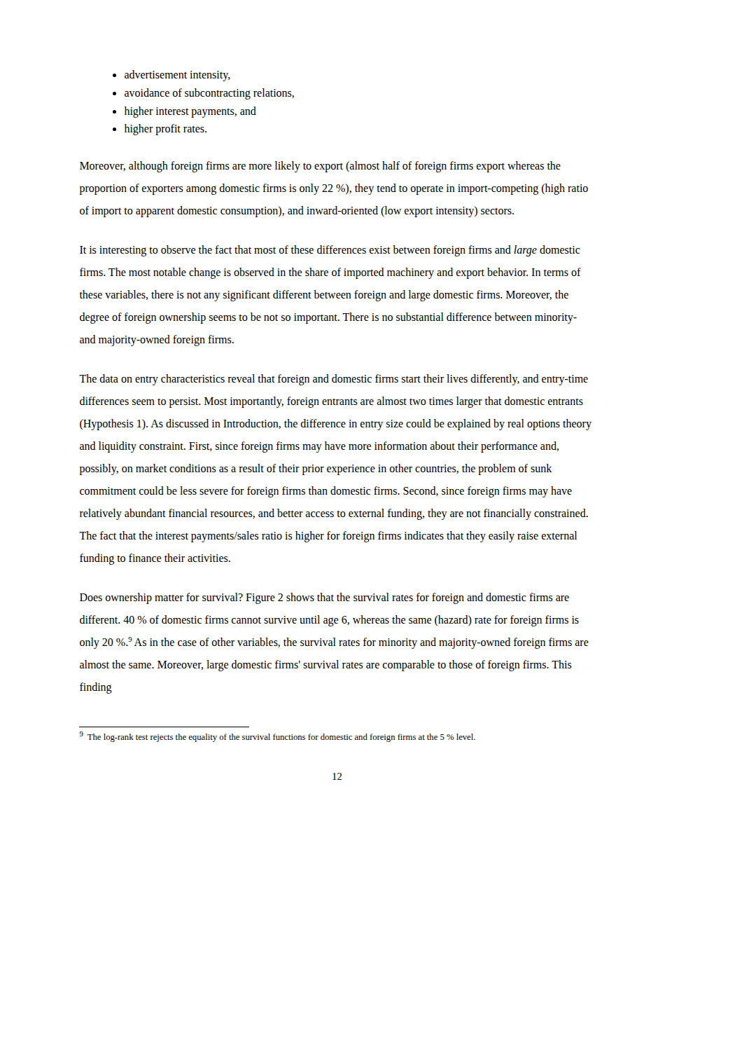advertisement intensity,
avoidance of subcontracting relations,
higher interest payments, and
higher profit rates.
Moreover, although foreign firms are more likely to export (almost half of foreign firms export whereas the proportion of exporters among domestic firms is only 22 %), they tend to operate in import-competing (high ratio of import to apparent domestic consumption), and inward-oriented (low export intensity) sectors.
It is interesting to observe the fact that most of these differences exist between foreign firms and large domestic firms. The most notable change is observed in the share of imported machinery and export behavior. In terms of these variables, there is not any significant different between foreign and large domestic firms. Moreover, the degree of foreign ownership seems to be not so important. There is no substantial difference between minority- and majority-owned foreign firms.
The data on entry characteristics reveal that foreign and domestic firms start their lives differently, and entry-time differences seem to persist. Most importantly, foreign entrants are almost two times larger that domestic entrants (Hypothesis 1). As discussed in Introduction, the difference in entry size could be explained by real options theory and liquidity constraint. First, since foreign firms may have more information about their performance and, possibly, on market conditions as a result of their prior experience in other countries, the problem of sunk commitment could be less severe for foreign firms than domestic firms. Second, since foreign firms may have relatively abundant financial resources, and better access to external funding, they are not financially constrained. The fact that the interest payments/sales ratio is higher for foreign firms indicates that they easily raise external funding to finance their activities.
Does ownership matter for survival? Figure 2 shows that the survival rates for foreign and domestic firms are different. 40 % of domestic firms cannot survive until age 6, whereas the same (hazard) rate for foreign firms is only 20 %.9 As in the case of other variables, the survival rates for minority and majority-owned foreign firms are almost the same. Moreover, large domestic firms' survival rates are comparable to those of foreign firms. This finding
9 The log-rank test rejects the equality of the survival functions for domestic and foreign firms at the 5 % level.
12